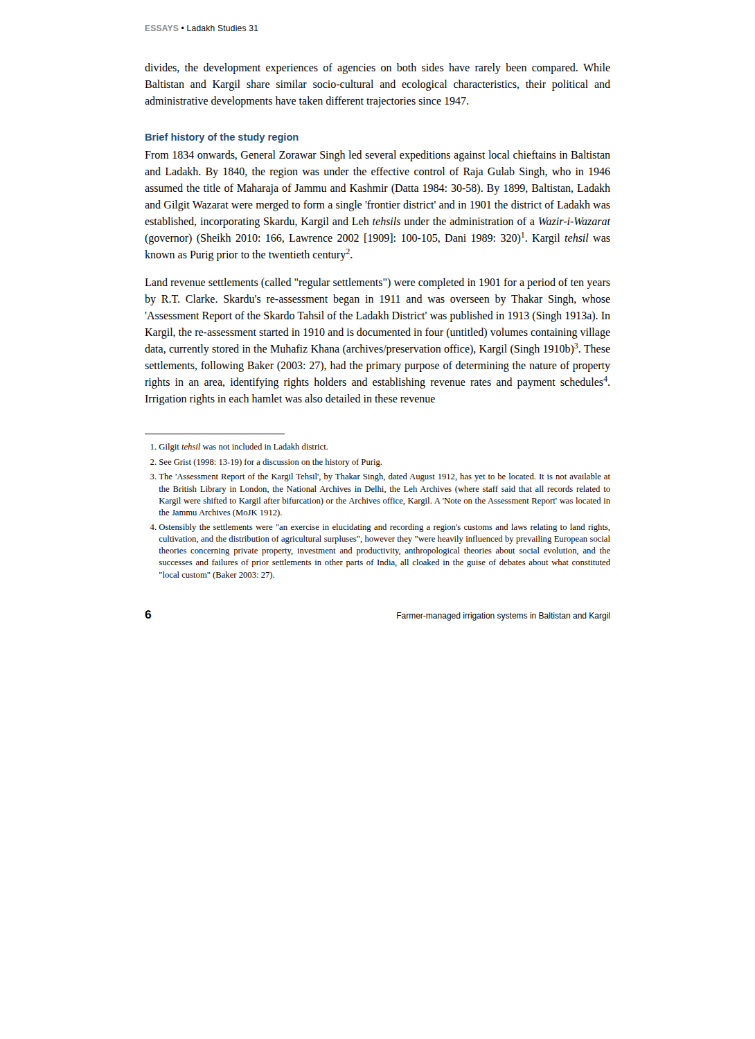ESSAYS • Ladakh Studies 31
divides, the development experiences of agencies on both sides have rarely been compared. While Baltistan and Kargil share similar socio-cultural and ecological characteristics, their political and administrative developments have taken different trajectories since 1947.
Brief history of the study region
From 1834 onwards, General Zorawar Singh led several expeditions against local chieftains in Baltistan and Ladakh. By 1840, the region was under the effective control of Raja Gulab Singh, who in 1946 assumed the title of Maharaja of Jammu and Kashmir (Datta 1984: 30-58). By 1899, Baltistan, Ladakh and Gilgit Wazarat were merged to form a single 'frontier district' and in 1901 the district of Ladakh was established, incorporating Skardu, Kargil and Leh tehsils under the administration of a Wazir-i-Wazarat (governor) (Sheikh 2010: 166, Lawrence 2002 [1909]: 100-105, Dani 1989: 320)1. Kargil tehsil was known as Purig prior to the twentieth century2.
Land revenue settlements (called "regular settlements") were completed in 1901 for a period of ten years by R.T. Clarke. Skardu's re-assessment began in 1911 and was overseen by Thakar Singh, whose 'Assessment Report of the Skardo Tahsil of the Ladakh District' was published in 1913 (Singh 1913a). In Kargil, the re-assessment started in 1910 and is documented in four (untitled) volumes containing village data, currently stored in the Muhafiz Khana (archives/preservation office), Kargil (Singh 1910b)3. These settlements, following Baker (2003: 27), had the primary purpose of determining the nature of property rights in an area, identifying rights holders and establishing revenue rates and payment schedules4. Irrigation rights in each hamlet was also detailed in these revenue
Gilgit tehsil was not included in Ladakh district.
See Grist (1998: 13-19) for a discussion on the history of Purig.
The 'Assessment Report of the Kargil Tehsil', by Thakar Singh, dated August 1912, has yet to be located. It is not available at the British Library in London, the National Archives in Delhi, the Leh Archives (where staff said that all records related to Kargil were shifted to Kargil after bifurcation) or the Archives office, Kargil. A 'Note on the Assessment Report' was located in the Jammu Archives (MoJK 1912).
Ostensibly the settlements were "an exercise in elucidating and recording a region's customs and laws relating to land rights, cultivation, and the distribution of agricultural surpluses", however they "were heavily influenced by prevailing European social theories concerning private property, investment and productivity, anthropological theories about social evolution, and the successes and failures of prior settlements in other parts of India, all cloaked in the guise of debates about what constituted "local custom" (Baker 2003: 27).
6 Farmer-managed irrigation systems in Baltistan and Kargil